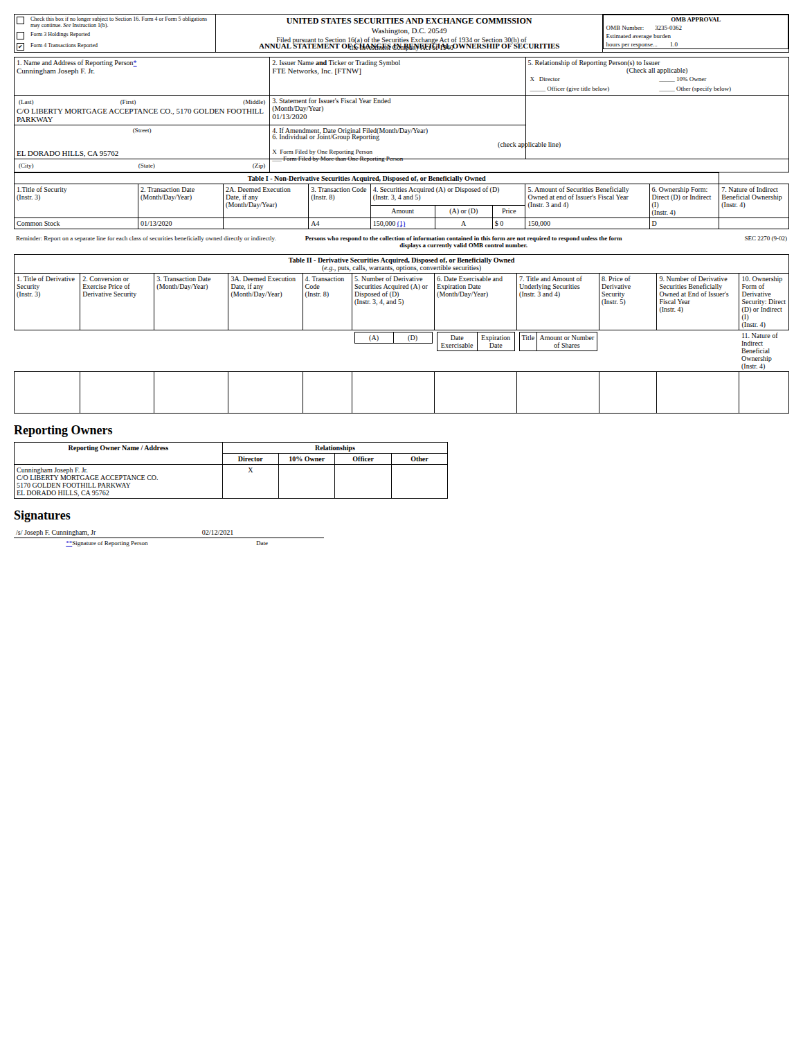| / / Check this box if no longer subject to Section 16. Form 4 or Form 5 obligations may continue. See Instruction 1(b). / / / Form 3 Holdings Reported / / ✔ / Form 4 Transactions Reported / | UNITED STATES SECURITIES AND EXCHANGE COMMISSION Washington, D.C. 20549 ANNUAL STATEMENT OF CHANGES IN BENEFICIAL OWNERSHIP OF SECURITIES | / OMB APPROVAL / / OMB Number: 3235-0362 / / Estimated average burden / / hours per response... 1.0 / |
FORM 5
Filed pursuant to Section 16(a) of the Securities Exchange Act of 1934 or Section 30(h) of
the Investment Company Act of 1940
| 1. Name and Address of Reporting Person * Cunningham Joseph F. Jr. | 2. Issuer Name and Ticker or Trading Symbol FTE Networks, Inc. [FTNW] | 5. Relationship of Reporting Person(s) to Issuer (Check all applicable) / X Director / _____ 10% Owner / / _____ Officer (give title below) / _____ Other (specify below) / |
| / (Last) / (First) / (Middle) / C/O LIBERTY MORTGAGE ACCEPTANCE CO., 5170 GOLDEN FOOTHILL PARKWAY | 3. Statement for Issuer's Fiscal Year Ended (Month/Day/Year) 01/13/2020 | |
| (Street) EL DORADO HILLS, CA 95762 | 4. If Amendment, Date Original Filed(Month/Day/Year) |
| / (City) / (State) / (Zip) / | 6. Individual or Joint/Group Reporting (check applicable line) X Form Filed by One Reporting Person ___ Form Filed by More than One Reporting Person |
| Table I - Non-Derivative Securities Acquired, Disposed of, or Beneficially Owned |
| 1.Title of Security (Instr. 3) | 2. Transaction Date (Month/Day/Year) | 2A. Deemed Execution Date, if any (Month/Day/Year) | 3. Transaction Code (Instr. 8) | 4. Securities Acquired (A) or Disposed of (D) (Instr. 3, 4 and 5) | 5. Amount of Securities Beneficially Owned at end of Issuer's Fiscal Year (Instr. 3 and 4) | 6. Ownership Form: Direct (D) or Indirect (I) (Instr. 4) | 7. Nature of Indirect Beneficial Ownership (Instr. 4) |
| Amount | (A) or (D) | Price |
| Common Stock | 01/13/2020 | | A4 | 150,000 (1) | A | $ 0 | 150,000 | D | |
| Reminder: Report on a separate line for each class of securities beneficially owned directly or indirectly. | Persons who respond to the collection of information contained in this form are not required to respond unless the form displays a currently valid OMB control number. | SEC 2270 (9-02) |
| Table II - Derivative Securities Acquired, Disposed of, or Beneficially Owned ( e.g. , puts, calls, warrants, options, convertible securities) |
| 1. Title of Derivative Security (Instr. 3) | 2. Conversion or Exercise Price of Derivative Security | 3. Transaction Date (Month/Day/Year) | 3A. Deemed Execution Date, if any (Month/Day/Year) | 4. Transaction Code (Instr. 8) | 5. Number of Derivative Securities Acquired (A) or Disposed of (D) (Instr. 3, 4, and 5) | 6. Date Exercisable and Expiration Date (Month/Day/Year) | 7. Title and Amount of Underlying Securities (Instr. 3 and 4) | 8. Price of Derivative Security (Instr. 5) | 9. Number of Derivative Securities Beneficially Owned at End of Issuer's Fiscal Year (Instr. 4) | 10. Ownership Form of Derivative Security: Direct (D) or Indirect (I) (Instr. 4) |
| / / / / / / / (A) / (D) / / / Date Exercisable / Expiration Date / / / Title / Amount or Number of Shares / / / / 11. Nature of Indirect Beneficial Ownership (Instr. 4) / |
Reporting Owners
| Reporting Owner Name / Address | Relationships |
| Director | 10% Owner | Officer | Other |
| Cunningham Joseph F. Jr. C/O LIBERTY MORTGAGE ACCEPTANCE CO. 5170 GOLDEN FOOTHILL PARKWAY EL DORADO HILLS, CA 95762 | X | | | |
Signatures
| /s/ Joseph F. Cunningham, Jr | 02/12/2021 |
| ** Signature of Reporting Person | Date |